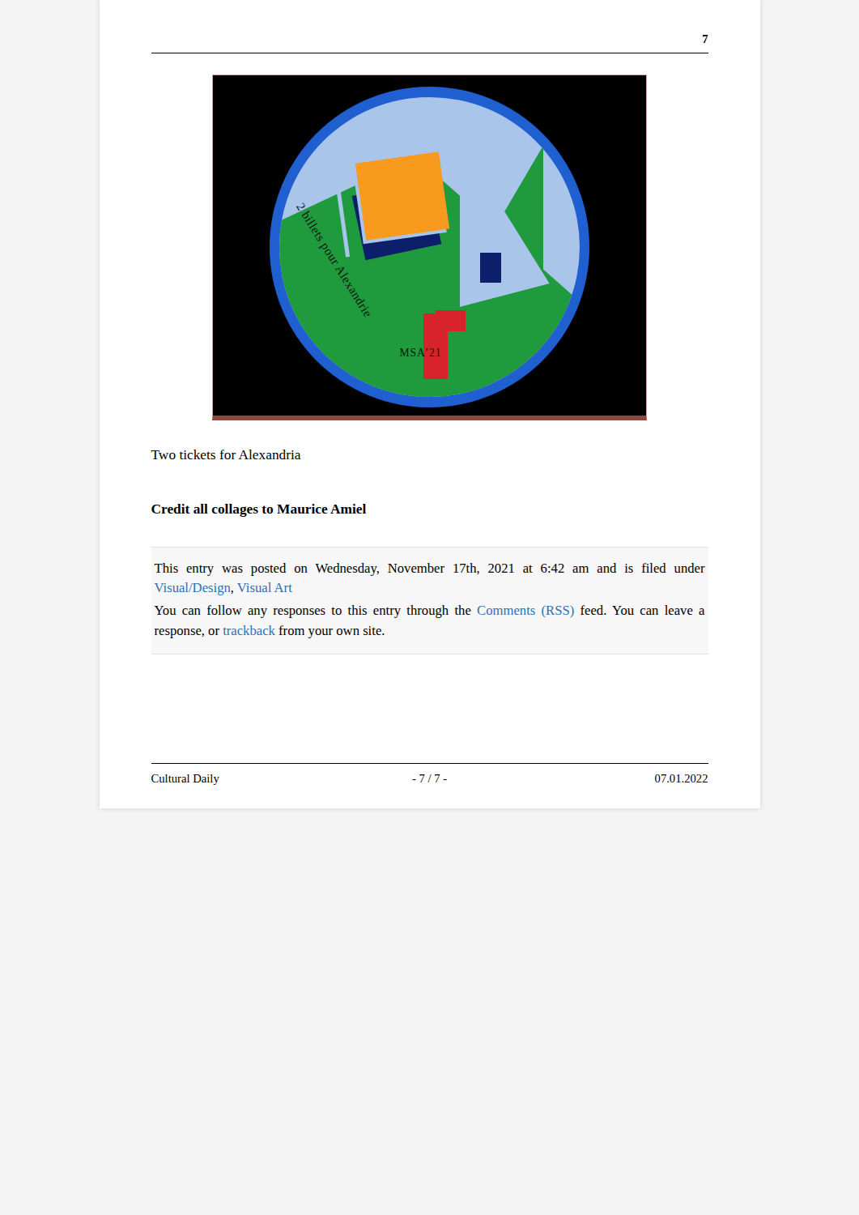7
2 billets pour Alexandrie
MSA’21
Two tickets for Alexandria
Credit all collages to Maurice Amiel
This entry was posted on Wednesday, November 17th, 2021 at 6:42 am and is filed under Visual/Design, Visual Art
You can follow any responses to this entry through the Comments (RSS) feed. You can leave a response, or trackback from your own site.
Cultural Daily
- 7 / 7 -
07.01.2022